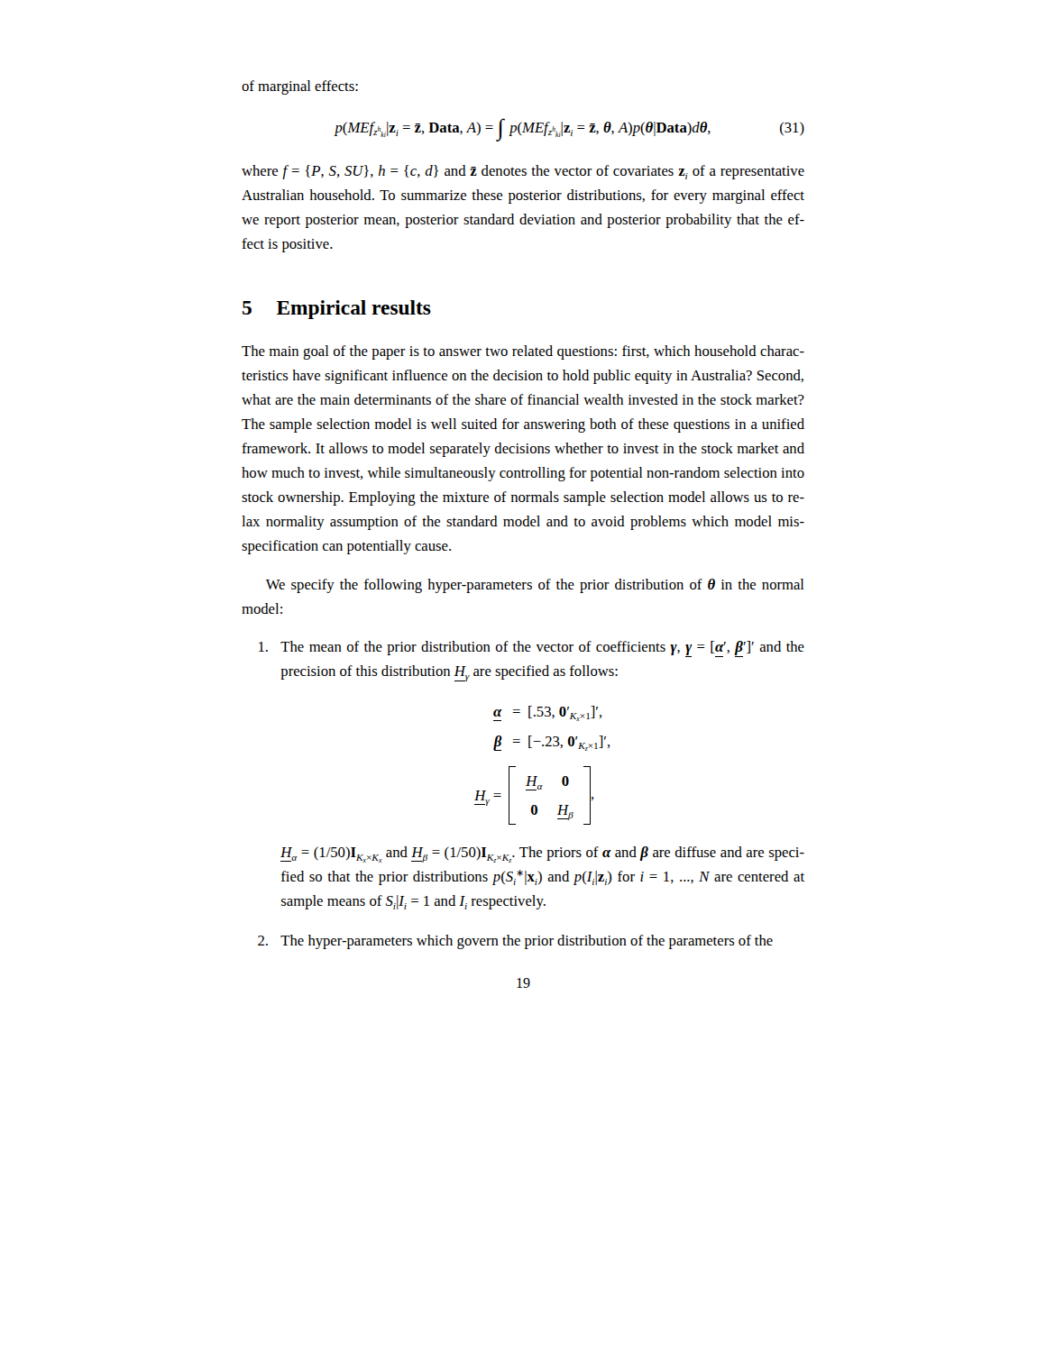of marginal effects:
p(MEfzhki|zi = z̄, Data, A) = ∫ p(MEfzhki|zi = z̄, θ, A)p(θ|Data)dθ,
(31)
where f = {P, S, SU}, h = {c, d} and z̄ denotes the vector of covariates zi of a representative Australian household. To summarize these posterior distributions, for every marginal effect we report posterior mean, posterior standard deviation and posterior probability that the effect is positive.
5 Empirical results
The main goal of the paper is to answer two related questions: first, which household characteristics have significant influence on the decision to hold public equity in Australia? Second, what are the main determinants of the share of financial wealth invested in the stock market? The sample selection model is well suited for answering both of these questions in a unified framework. It allows to model separately decisions whether to invest in the stock market and how much to invest, while simultaneously controlling for potential non-random selection into stock ownership. Employing the mixture of normals sample selection model allows us to relax normality assumption of the standard model and to avoid problems which model misspecification can potentially cause.
We specify the following hyper-parameters of the prior distribution of θ in the normal model:
The mean of the prior distribution of the vector of coefficients γ, γ = [α′, β′]′ and the precision of this distribution Hγ are specified as follows:
| α | = | [.53, 0 ′ K x ×1 ]′, |
| β | = | [−.23, 0 ′ K z ×1 ]′, |
| H γ = | / H α / 0 / / 0 / H β / , |
Hα = (1/50)IKx×Kx and Hβ = (1/50)IKz×Kz. The priors of α and β are diffuse and are specified so that the prior distributions p(Si∗|xi) and p(Ii|zi) for i = 1, ..., N are centered at sample means of Si|Ii = 1 and Ii respectively.
The hyper-parameters which govern the prior distribution of the parameters of the
19